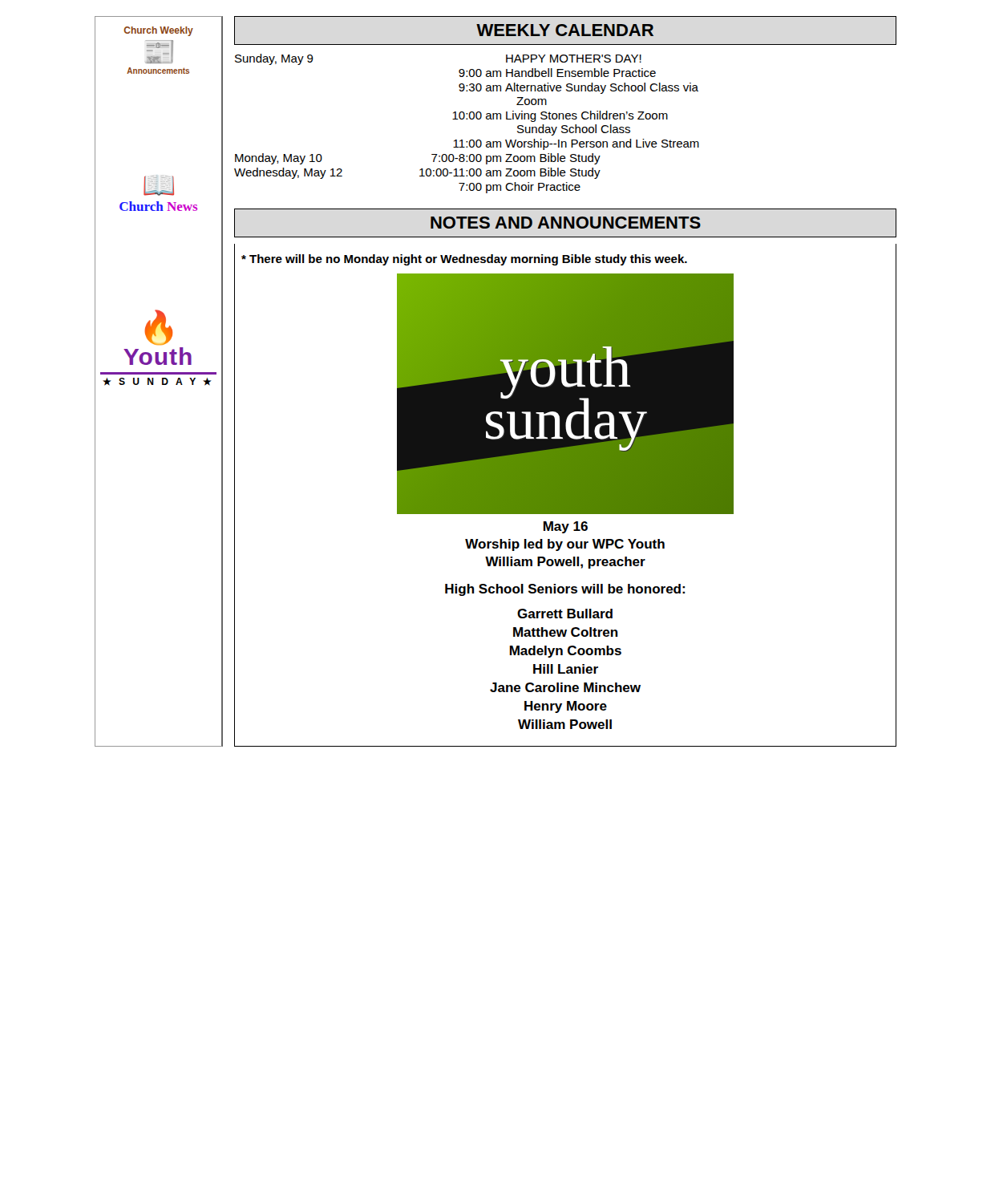Church Weekly 📰 Announcements
📖 Church News
🔥 Youth ★ S U N D A Y ★
WEEKLY CALENDAR
| Sunday, May 9 | | HAPPY MOTHER'S DAY! |
| | 9:00 am | Handbell Ensemble Practice |
| | 9:30 am | Alternative Sunday School Class via Zoom |
| | 10:00 am | Living Stones Children’s Zoom Sunday School Class |
| | 11:00 am | Worship--In Person and Live Stream |
| Monday, May 10 | 7:00-8:00 pm | Zoom Bible Study |
| Wednesday, May 12 | 10:00-11:00 am | Zoom Bible Study |
| | 7:00 pm | Choir Practice |
NOTES AND ANNOUNCEMENTS
* There will be no Monday night or Wednesday morning Bible study this week.
youth sunday
May 16
Worship led by our WPC Youth
William Powell, preacher
High School Seniors will be honored:
Garrett Bullard
Matthew Coltren
Madelyn Coombs
Hill Lanier
Jane Caroline Minchew
Henry Moore
William Powell